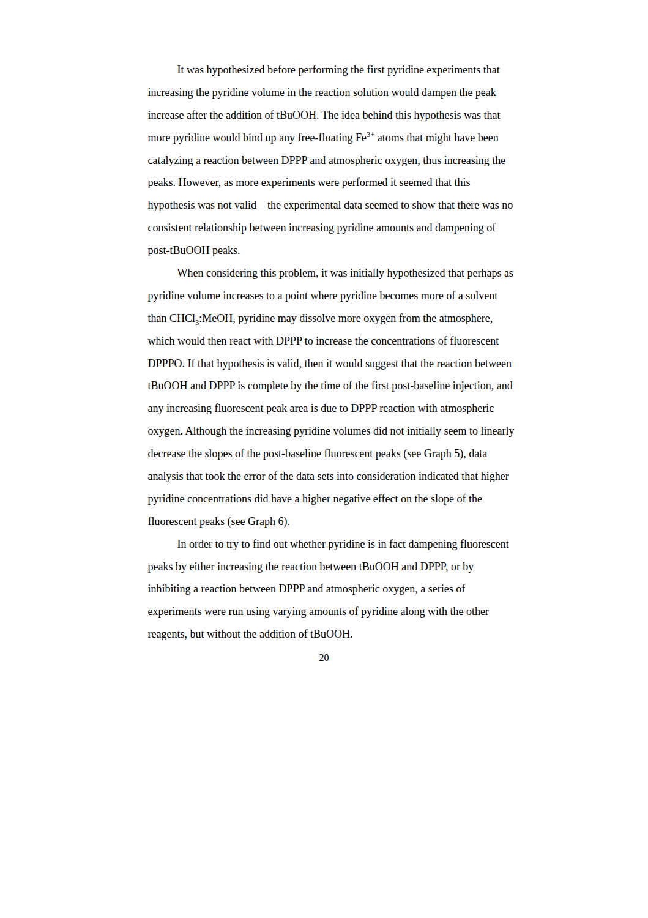It was hypothesized before performing the first pyridine experiments that increasing the pyridine volume in the reaction solution would dampen the peak increase after the addition of tBuOOH. The idea behind this hypothesis was that more pyridine would bind up any free-floating Fe3+ atoms that might have been catalyzing a reaction between DPPP and atmospheric oxygen, thus increasing the peaks. However, as more experiments were performed it seemed that this hypothesis was not valid – the experimental data seemed to show that there was no consistent relationship between increasing pyridine amounts and dampening of post-tBuOOH peaks.
When considering this problem, it was initially hypothesized that perhaps as pyridine volume increases to a point where pyridine becomes more of a solvent than CHCl3:MeOH, pyridine may dissolve more oxygen from the atmosphere, which would then react with DPPP to increase the concentrations of fluorescent DPPPO. If that hypothesis is valid, then it would suggest that the reaction between tBuOOH and DPPP is complete by the time of the first post-baseline injection, and any increasing fluorescent peak area is due to DPPP reaction with atmospheric oxygen. Although the increasing pyridine volumes did not initially seem to linearly decrease the slopes of the post-baseline fluorescent peaks (see Graph 5), data analysis that took the error of the data sets into consideration indicated that higher pyridine concentrations did have a higher negative effect on the slope of the fluorescent peaks (see Graph 6).
In order to try to find out whether pyridine is in fact dampening fluorescent peaks by either increasing the reaction between tBuOOH and DPPP, or by inhibiting a reaction between DPPP and atmospheric oxygen, a series of experiments were run using varying amounts of pyridine along with the other reagents, but without the addition of tBuOOH.
20